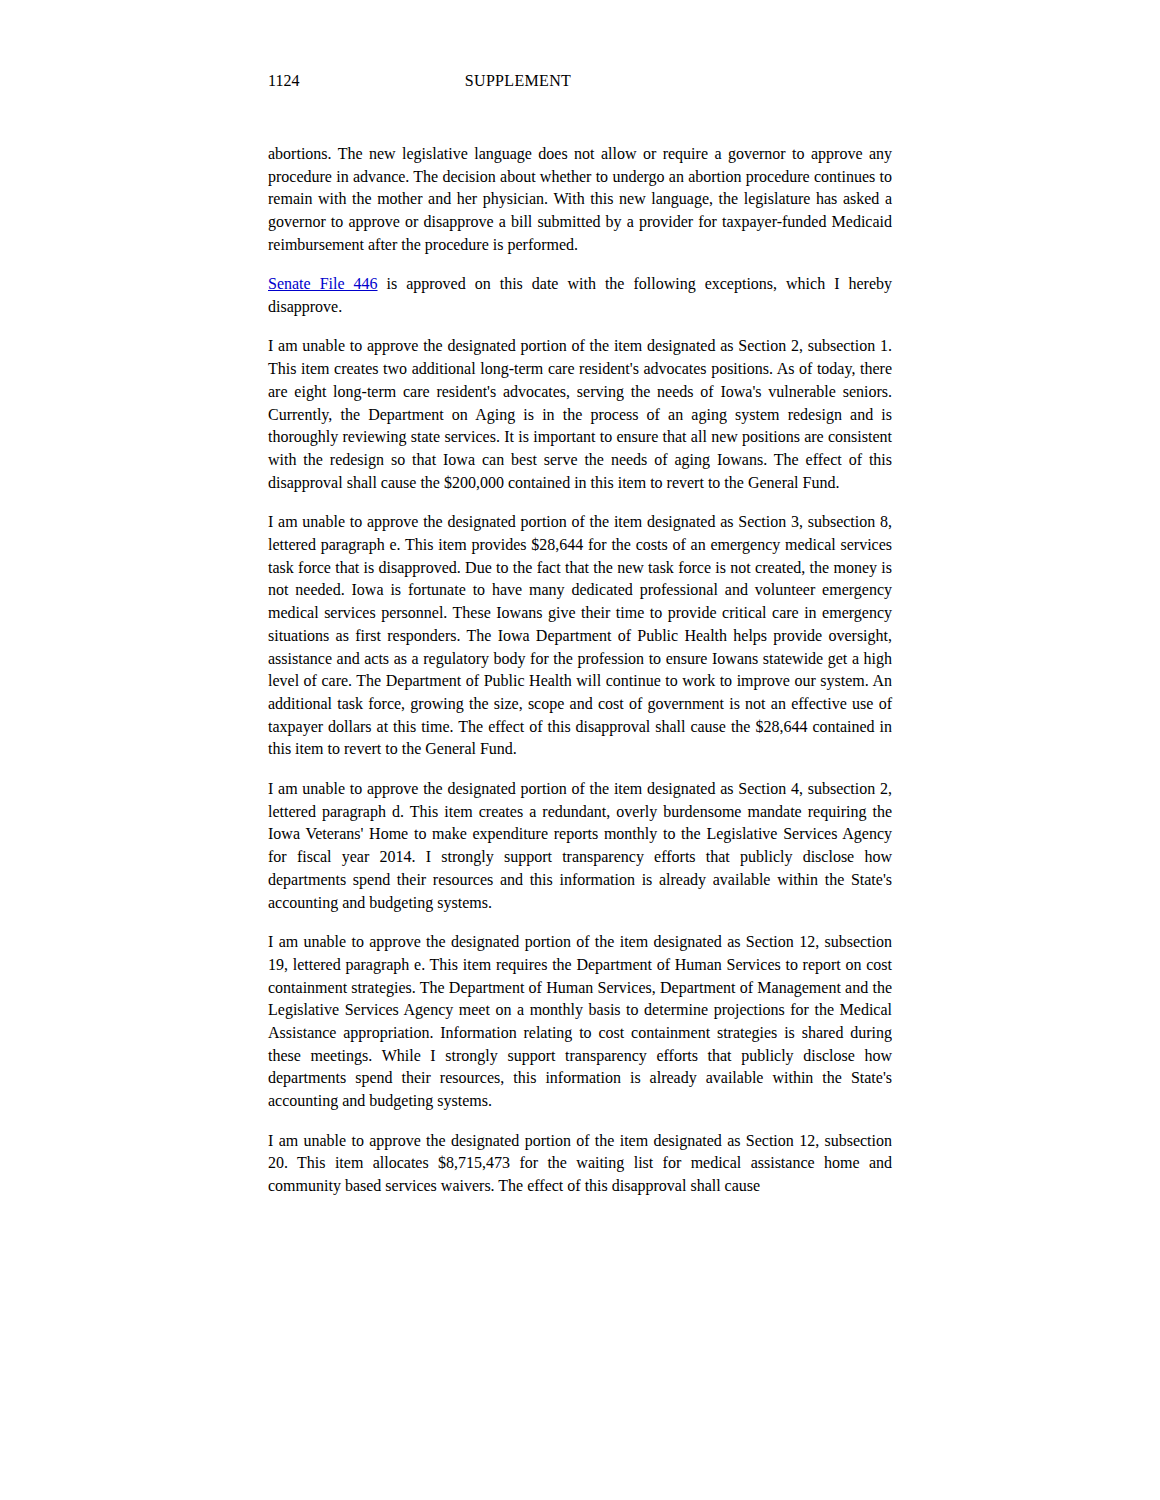1124 SUPPLEMENT
abortions. The new legislative language does not allow or require a governor to approve any procedure in advance. The decision about whether to undergo an abortion procedure continues to remain with the mother and her physician. With this new language, the legislature has asked a governor to approve or disapprove a bill submitted by a provider for taxpayer-funded Medicaid reimbursement after the procedure is performed.
Senate File 446 is approved on this date with the following exceptions, which I hereby disapprove.
I am unable to approve the designated portion of the item designated as Section 2, subsection 1. This item creates two additional long-term care resident's advocates positions. As of today, there are eight long-term care resident's advocates, serving the needs of Iowa's vulnerable seniors. Currently, the Department on Aging is in the process of an aging system redesign and is thoroughly reviewing state services. It is important to ensure that all new positions are consistent with the redesign so that Iowa can best serve the needs of aging Iowans. The effect of this disapproval shall cause the $200,000 contained in this item to revert to the General Fund.
I am unable to approve the designated portion of the item designated as Section 3, subsection 8, lettered paragraph e. This item provides $28,644 for the costs of an emergency medical services task force that is disapproved. Due to the fact that the new task force is not created, the money is not needed. Iowa is fortunate to have many dedicated professional and volunteer emergency medical services personnel. These Iowans give their time to provide critical care in emergency situations as first responders. The Iowa Department of Public Health helps provide oversight, assistance and acts as a regulatory body for the profession to ensure Iowans statewide get a high level of care. The Department of Public Health will continue to work to improve our system. An additional task force, growing the size, scope and cost of government is not an effective use of taxpayer dollars at this time. The effect of this disapproval shall cause the $28,644 contained in this item to revert to the General Fund.
I am unable to approve the designated portion of the item designated as Section 4, subsection 2, lettered paragraph d. This item creates a redundant, overly burdensome mandate requiring the Iowa Veterans' Home to make expenditure reports monthly to the Legislative Services Agency for fiscal year 2014. I strongly support transparency efforts that publicly disclose how departments spend their resources and this information is already available within the State's accounting and budgeting systems.
I am unable to approve the designated portion of the item designated as Section 12, subsection 19, lettered paragraph e. This item requires the Department of Human Services to report on cost containment strategies. The Department of Human Services, Department of Management and the Legislative Services Agency meet on a monthly basis to determine projections for the Medical Assistance appropriation. Information relating to cost containment strategies is shared during these meetings. While I strongly support transparency efforts that publicly disclose how departments spend their resources, this information is already available within the State's accounting and budgeting systems.
I am unable to approve the designated portion of the item designated as Section 12, subsection 20. This item allocates $8,715,473 for the waiting list for medical assistance home and community based services waivers. The effect of this disapproval shall cause